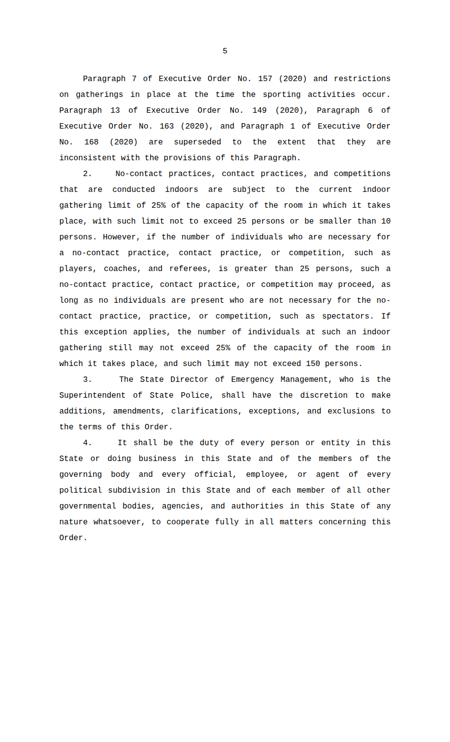5
Paragraph 7 of Executive Order No. 157 (2020) and restrictions on gatherings in place at the time the sporting activities occur. Paragraph 13 of Executive Order No. 149 (2020), Paragraph 6 of Executive Order No. 163 (2020), and Paragraph 1 of Executive Order No. 168 (2020) are superseded to the extent that they are inconsistent with the provisions of this Paragraph.
2. No-contact practices, contact practices, and competitions that are conducted indoors are subject to the current indoor gathering limit of 25% of the capacity of the room in which it takes place, with such limit not to exceed 25 persons or be smaller than 10 persons. However, if the number of individuals who are necessary for a no-contact practice, contact practice, or competition, such as players, coaches, and referees, is greater than 25 persons, such a no-contact practice, contact practice, or competition may proceed, as long as no individuals are present who are not necessary for the no-contact practice, practice, or competition, such as spectators. If this exception applies, the number of individuals at such an indoor gathering still may not exceed 25% of the capacity of the room in which it takes place, and such limit may not exceed 150 persons.
3. The State Director of Emergency Management, who is the Superintendent of State Police, shall have the discretion to make additions, amendments, clarifications, exceptions, and exclusions to the terms of this Order.
4. It shall be the duty of every person or entity in this State or doing business in this State and of the members of the governing body and every official, employee, or agent of every political subdivision in this State and of each member of all other governmental bodies, agencies, and authorities in this State of any nature whatsoever, to cooperate fully in all matters concerning this Order.